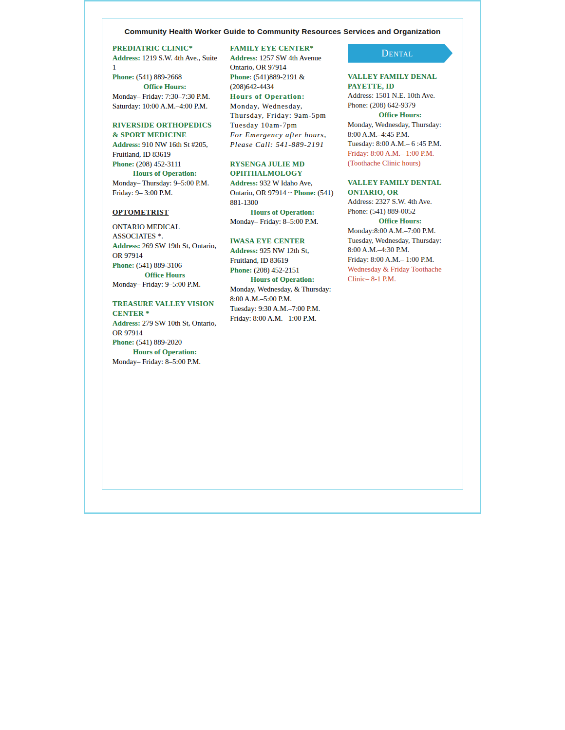Community Health Worker Guide to Community Resources Services and Organization
PREDIATRIC CLINIC*
Address: 1219 S.W. 4th Ave., Suite 1
Phone: (541) 889-2668
Office Hours: Monday– Friday: 7:30–7:30 P.M.
Saturday: 10:00 A.M.–4:00 P.M.
RIVERSIDE ORTHOPEDICS & SPORT MEDICINE
Address: 910 NW 16th St #205, Fruitland, ID 83619
Phone: (208) 452-3111
Hours of Operation: Monday– Thursday: 9–5:00 P.M.
Friday: 9– 3:00 P.M.
OPTOMETRIST ONTARIO MEDICAL ASSOCIATES *.
Address: 269 SW 19th St, Ontario, OR 97914
Phone: (541) 889-3106
Office Hours Monday– Friday: 9–5:00 P.M.
TREASURE VALLEY VISION CENTER *
Address: 279 SW 10th St, Ontario, OR 97914
Phone: (541) 889-2020
Hours of Operation: Monday– Friday: 8–5:00 P.M.
FAMILY EYE CENTER*
Address: 1257 SW 4th Avenue Ontario, OR 97914
Phone: (541)889-2191 & (208)642-4434
Hours of Operation: Monday, Wednesday, Thursday, Friday: 9am-5pm
Tuesday 10am-7pm
For Emergency after hours, Please Call: 541-889-2191
RYSENGA JULIE MD OPHTHALMOLOGY
Address: 932 W Idaho Ave, Ontario, OR 97914 ~ Phone: (541) 881-1300
Hours of Operation: Monday– Friday: 8–5:00 P.M.
IWASA EYE CENTER
Address: 925 NW 12th St, Fruitland, ID 83619
Phone: (208) 452-2151
Hours of Operation: Monday, Wednesday, & Thursday: 8:00 A.M.–5:00 P.M.
Tuesday: 9:30 A.M.–7:00 P.M.
Friday: 8:00 A.M.– 1:00 P.M.
Dental
VALLEY FAMILY DENAL PAYETTE, ID
Address: 1501 N.E. 10th Ave.
Phone: (208) 642-9379
Office Hours: Monday, Wednesday, Thursday: 8:00 A.M.–4:45 P.M.
Tuesday: 8:00 A.M.– 6 :45 P.M.
Friday: 8:00 A.M.– 1:00 P.M. (Toothache Clinic hours)
VALLEY FAMILY DENTAL ONTARIO, OR
Address: 2327 S.W. 4th Ave.
Phone: (541) 889-0052
Office Hours: Monday:8:00 A.M.–7:00 P.M.
Tuesday, Wednesday, Thursday: 8:00 A.M.–4:30 P.M.
Friday: 8:00 A.M.– 1:00 P.M.
Wednesday & Friday Toothache Clinic– 8-1 P.M.